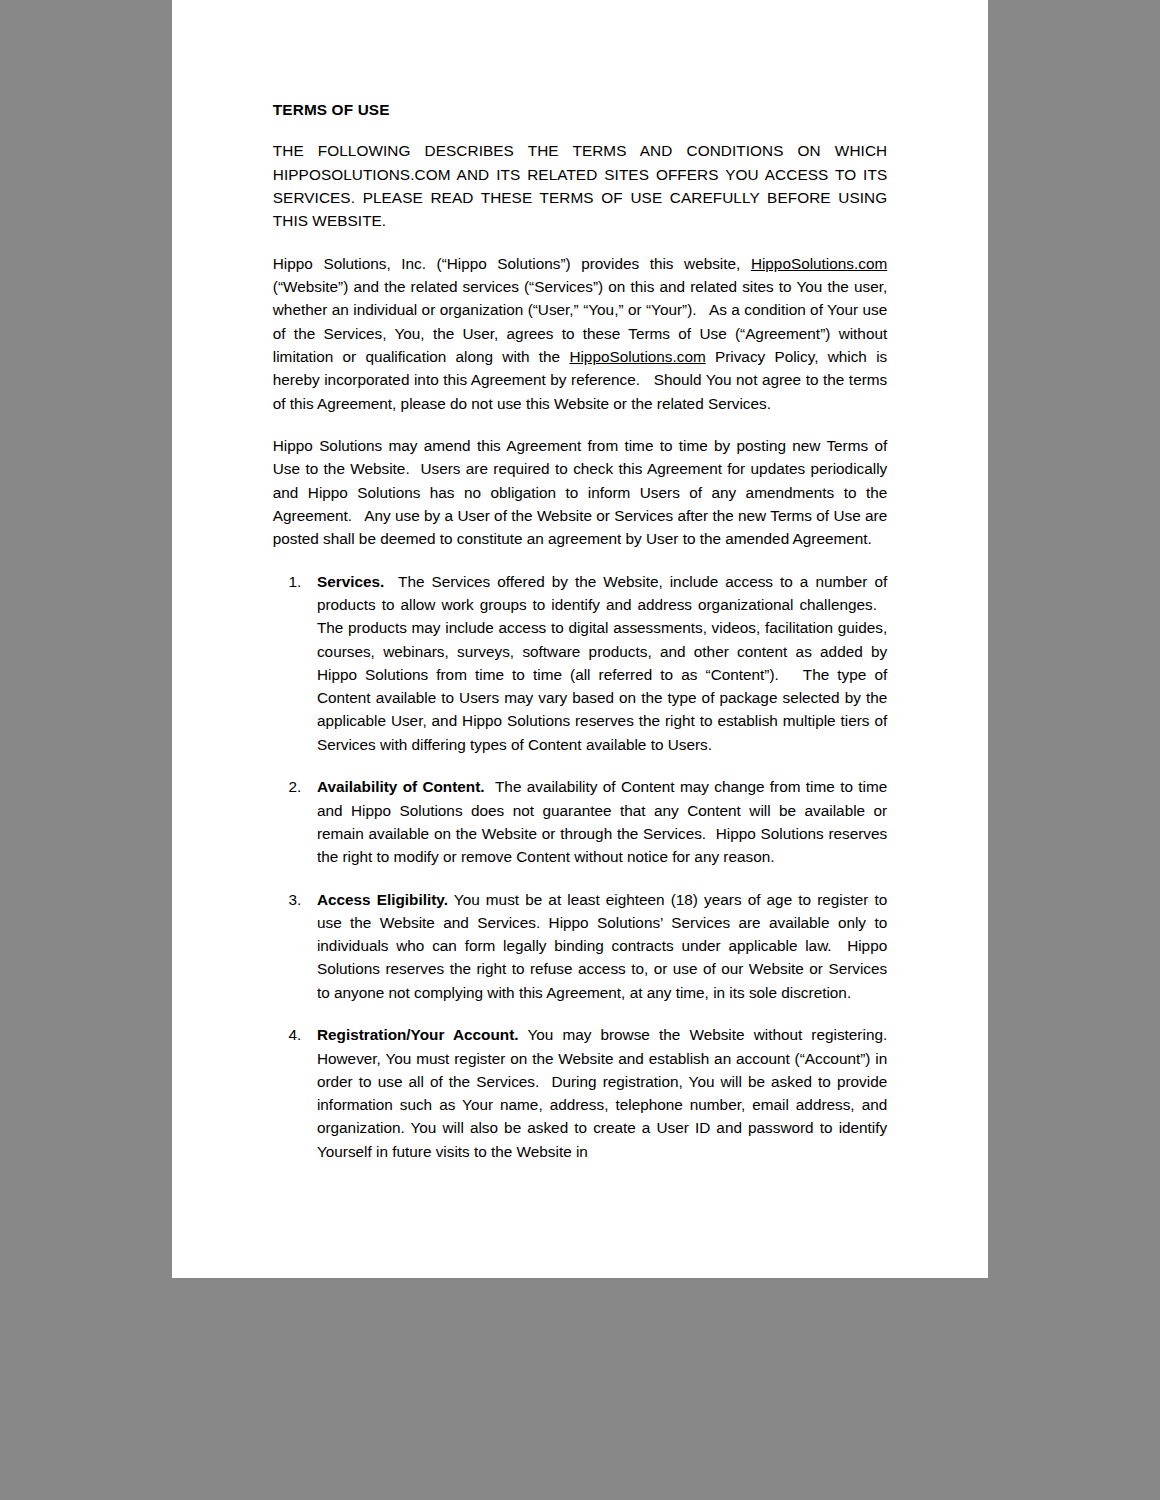TERMS OF USE
THE FOLLOWING DESCRIBES THE TERMS AND CONDITIONS ON WHICH HIPPOSOLUTIONS.COM AND ITS RELATED SITES OFFERS YOU ACCESS TO ITS SERVICES. PLEASE READ THESE TERMS OF USE CAREFULLY BEFORE USING THIS WEBSITE.
Hippo Solutions, Inc. (“Hippo Solutions”) provides this website, HippoSolutions.com (“Website”) and the related services (“Services”) on this and related sites to You the user, whether an individual or organization (“User,” “You,” or “Your”). As a condition of Your use of the Services, You, the User, agrees to these Terms of Use (“Agreement”) without limitation or qualification along with the HippoSolutions.com Privacy Policy, which is hereby incorporated into this Agreement by reference. Should You not agree to the terms of this Agreement, please do not use this Website or the related Services.
Hippo Solutions may amend this Agreement from time to time by posting new Terms of Use to the Website. Users are required to check this Agreement for updates periodically and Hippo Solutions has no obligation to inform Users of any amendments to the Agreement. Any use by a User of the Website or Services after the new Terms of Use are posted shall be deemed to constitute an agreement by User to the amended Agreement.
Services. The Services offered by the Website, include access to a number of products to allow work groups to identify and address organizational challenges. The products may include access to digital assessments, videos, facilitation guides, courses, webinars, surveys, software products, and other content as added by Hippo Solutions from time to time (all referred to as “Content”). The type of Content available to Users may vary based on the type of package selected by the applicable User, and Hippo Solutions reserves the right to establish multiple tiers of Services with differing types of Content available to Users.
Availability of Content. The availability of Content may change from time to time and Hippo Solutions does not guarantee that any Content will be available or remain available on the Website or through the Services. Hippo Solutions reserves the right to modify or remove Content without notice for any reason.
Access Eligibility. You must be at least eighteen (18) years of age to register to use the Website and Services. Hippo Solutions’ Services are available only to individuals who can form legally binding contracts under applicable law. Hippo Solutions reserves the right to refuse access to, or use of our Website or Services to anyone not complying with this Agreement, at any time, in its sole discretion.
Registration/Your Account. You may browse the Website without registering. However, You must register on the Website and establish an account (“Account”) in order to use all of the Services. During registration, You will be asked to provide information such as Your name, address, telephone number, email address, and organization. You will also be asked to create a User ID and password to identify Yourself in future visits to the Website in